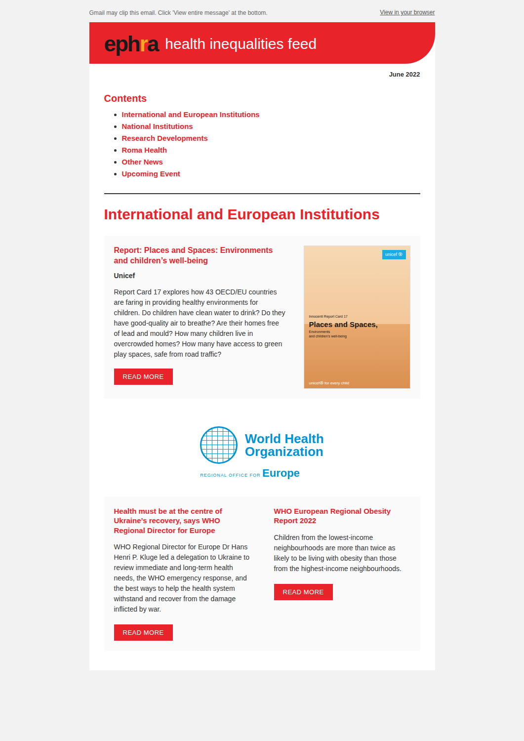Gmail may clip this email. Click 'View entire message' at the bottom.
View in your browser
ephra health inequalities feed
June 2022
Contents
International and European Institutions
National Institutions
Research Developments
Roma Health
Other News
Upcoming Event
International and European Institutions
Report: Places and Spaces: Environments and children’s well-being
Unicef
Report Card 17 explores how 43 OECD/EU countries are faring in providing healthy environments for children. Do children have clean water to drink? Do they have good-quality air to breathe? Are their homes free of lead and mould? How many children live in overcrowded homes? How many have access to green play spaces, safe from road traffic?
READ MORE
unicef ⦿
Innocenti Report Card 17 Places and Spaces, Environments
and children's well-being
unicef⦿ for every child
World Health Organization
REGIONAL OFFICE FOR Europe
Health must be at the centre of Ukraine’s recovery, says WHO Regional Director for Europe
WHO Regional Director for Europe Dr Hans Henri P. Kluge led a delegation to Ukraine to review immediate and long-term health needs, the WHO emergency response, and the best ways to help the health system withstand and recover from the damage inflicted by war.
READ MORE
WHO European Regional Obesity Report 2022
Children from the lowest-income neighbourhoods are more than twice as likely to be living with obesity than those from the highest-income neighbourhoods.
READ MORE